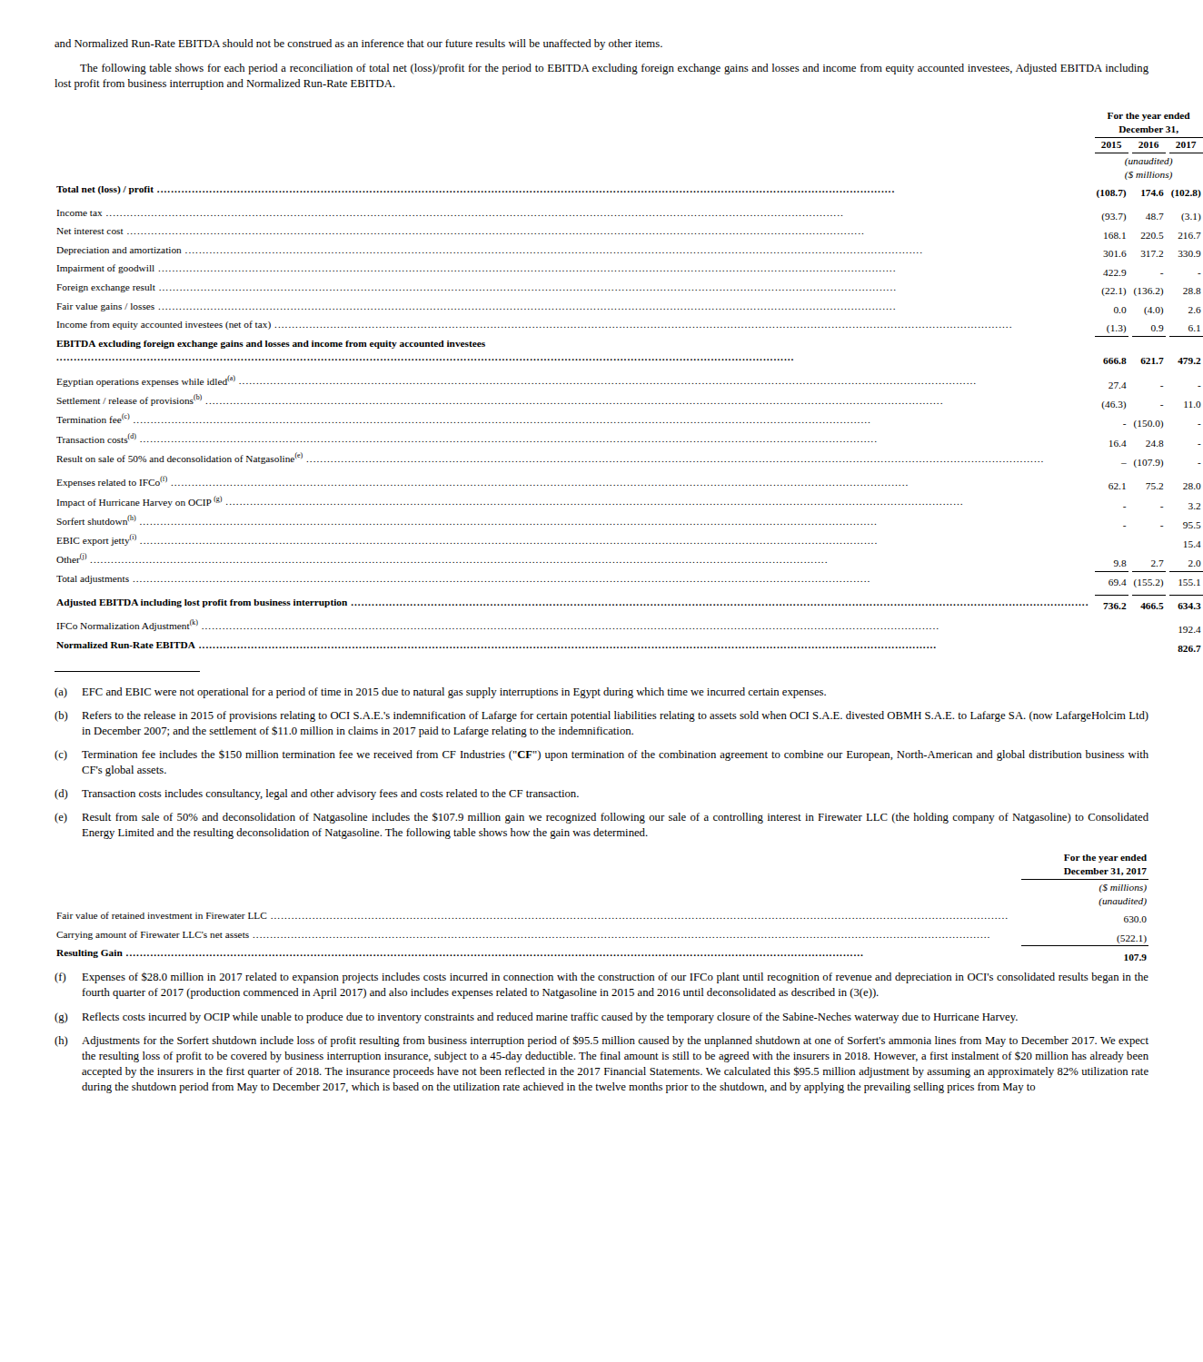and Normalized Run-Rate EBITDA should not be construed as an inference that our future results will be unaffected by other items.
The following table shows for each period a reconciliation of total net (loss)/profit for the period to EBITDA excluding foreign exchange gains and losses and income from equity accounted investees, Adjusted EBITDA including lost profit from business interruption and Normalized Run-Rate EBITDA.
| | | For the year ended December 31, |
| | | 2015 | | 2016 | | 2017 |
| | | (unaudited) ($ millions) |
| Total net (loss) / profit | | (108.7) | | 174.6 | | (102.8) |
| Income tax | | (93.7) | | 48.7 | | (3.1) |
| Net interest cost | | 168.1 | | 220.5 | | 216.7 |
| Depreciation and amortization | | 301.6 | | 317.2 | | 330.9 |
| Impairment of goodwill | | 422.9 | | - | | - |
| Foreign exchange result | | (22.1) | | (136.2) | | 28.8 |
| Fair value gains / losses | | 0.0 | | (4.0) | | 2.6 |
| Income from equity accounted investees (net of tax) | | (1.3) | | 0.9 | | 6.1 |
| EBITDA excluding foreign exchange gains and losses and income from equity accounted investees | | 666.8 | | 621.7 | | 479.2 |
| Egyptian operations expenses while idled (a) | | 27.4 | | - | | - |
| Settlement / release of provisions (b) | | (46.3) | | - | | 11.0 |
| Termination fee (c) | | - | | (150.0) | | - |
| Transaction costs (d) | | 16.4 | | 24.8 | | - |
| Result on sale of 50% and deconsolidation of Natgasoline (e) | | – | | (107.9) | | - |
| Expenses related to IFCo (f) | | 62.1 | | 75.2 | | 28.0 |
| Impact of Hurricane Harvey on OCIP (g) | | - | | - | | 3.2 |
| Sorfert shutdown (h) | | - | | - | | 95.5 |
| EBIC export jetty (i) | | | | | | 15.4 |
| Other (j) | | 9.8 | | 2.7 | | 2.0 |
| Total adjustments | | 69.4 | | (155.2) | | 155.1 |
| Adjusted EBITDA including lost profit from business interruption | | 736.2 | | 466.5 | | 634.3 |
| IFCo Normalization Adjustment (k) | | | | | | 192.4 |
| Normalized Run-Rate EBITDA | | | | | | 826.7 |
(a)
EFC and EBIC were not operational for a period of time in 2015 due to natural gas supply interruptions in Egypt during which time we incurred certain expenses.
(b)
Refers to the release in 2015 of provisions relating to OCI S.A.E.'s indemnification of Lafarge for certain potential liabilities relating to assets sold when OCI S.A.E. divested OBMH S.A.E. to Lafarge SA. (now LafargeHolcim Ltd) in December 2007; and the settlement of $11.0 million in claims in 2017 paid to Lafarge relating to the indemnification.
(c)
Termination fee includes the $150 million termination fee we received from CF Industries ("CF") upon termination of the combination agreement to combine our European, North-American and global distribution business with CF's global assets.
(d)
Transaction costs includes consultancy, legal and other advisory fees and costs related to the CF transaction.
(e)
Result from sale of 50% and deconsolidation of Natgasoline includes the $107.9 million gain we recognized following our sale of a controlling interest in Firewater LLC (the holding company of Natgasoline) to Consolidated Energy Limited and the resulting deconsolidation of Natgasoline. The following table shows how the gain was determined.
| | | For the year ended December 31, 2017 |
| | | ($ millions) (unaudited) |
| Fair value of retained investment in Firewater LLC | | 630.0 |
| Carrying amount of Firewater LLC's net assets | | (522.1) |
| Resulting Gain | | 107.9 |
(f)
Expenses of $28.0 million in 2017 related to expansion projects includes costs incurred in connection with the construction of our IFCo plant until recognition of revenue and depreciation in OCI's consolidated results began in the fourth quarter of 2017 (production commenced in April 2017) and also includes expenses related to Natgasoline in 2015 and 2016 until deconsolidated as described in (3(e)).
(g)
Reflects costs incurred by OCIP while unable to produce due to inventory constraints and reduced marine traffic caused by the temporary closure of the Sabine-Neches waterway due to Hurricane Harvey.
(h)
Adjustments for the Sorfert shutdown include loss of profit resulting from business interruption period of $95.5 million caused by the unplanned shutdown at one of Sorfert's ammonia lines from May to December 2017. We expect the resulting loss of profit to be covered by business interruption insurance, subject to a 45-day deductible. The final amount is still to be agreed with the insurers in 2018. However, a first instalment of $20 million has already been accepted by the insurers in the first quarter of 2018. The insurance proceeds have not been reflected in the 2017 Financial Statements. We calculated this $95.5 million adjustment by assuming an approximately 82% utilization rate during the shutdown period from May to December 2017, which is based on the utilization rate achieved in the twelve months prior to the shutdown, and by applying the prevailing selling prices from May to